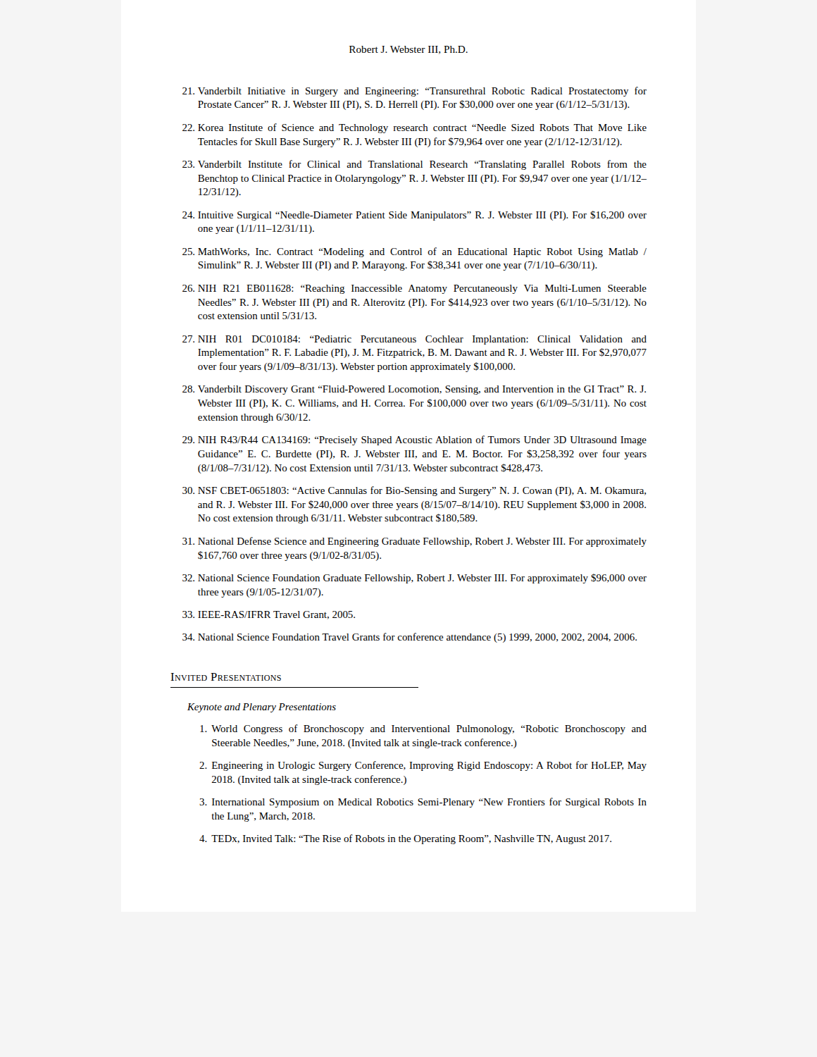Robert J. Webster III, Ph.D.
Vanderbilt Initiative in Surgery and Engineering: “Transurethral Robotic Radical Prostatectomy for Prostate Cancer” R. J. Webster III (PI), S. D. Herrell (PI). For $30,000 over one year (6/1/12–5/31/13).
Korea Institute of Science and Technology research contract “Needle Sized Robots That Move Like Tentacles for Skull Base Surgery” R. J. Webster III (PI) for $79,964 over one year (2/1/12-12/31/12).
Vanderbilt Institute for Clinical and Translational Research “Translating Parallel Robots from the Benchtop to Clinical Practice in Otolaryngology” R. J. Webster III (PI). For $9,947 over one year (1/1/12–12/31/12).
Intuitive Surgical “Needle-Diameter Patient Side Manipulators” R. J. Webster III (PI). For $16,200 over one year (1/1/11–12/31/11).
MathWorks, Inc. Contract “Modeling and Control of an Educational Haptic Robot Using Matlab / Simulink” R. J. Webster III (PI) and P. Marayong. For $38,341 over one year (7/1/10–6/30/11).
NIH R21 EB011628: “Reaching Inaccessible Anatomy Percutaneously Via Multi-Lumen Steerable Needles” R. J. Webster III (PI) and R. Alterovitz (PI). For $414,923 over two years (6/1/10–5/31/12). No cost extension until 5/31/13.
NIH R01 DC010184: “Pediatric Percutaneous Cochlear Implantation: Clinical Validation and Implementation” R. F. Labadie (PI), J. M. Fitzpatrick, B. M. Dawant and R. J. Webster III. For $2,970,077 over four years (9/1/09–8/31/13). Webster portion approximately $100,000.
Vanderbilt Discovery Grant “Fluid-Powered Locomotion, Sensing, and Intervention in the GI Tract” R. J. Webster III (PI), K. C. Williams, and H. Correa. For $100,000 over two years (6/1/09–5/31/11). No cost extension through 6/30/12.
NIH R43/R44 CA134169: “Precisely Shaped Acoustic Ablation of Tumors Under 3D Ultrasound Image Guidance” E. C. Burdette (PI), R. J. Webster III, and E. M. Boctor. For $3,258,392 over four years (8/1/08–7/31/12). No cost Extension until 7/31/13. Webster subcontract $428,473.
NSF CBET-0651803: “Active Cannulas for Bio-Sensing and Surgery” N. J. Cowan (PI), A. M. Okamura, and R. J. Webster III. For $240,000 over three years (8/15/07–8/14/10). REU Supplement $3,000 in 2008. No cost extension through 6/31/11. Webster subcontract $180,589.
National Defense Science and Engineering Graduate Fellowship, Robert J. Webster III. For approximately $167,760 over three years (9/1/02-8/31/05).
National Science Foundation Graduate Fellowship, Robert J. Webster III. For approximately $96,000 over three years (9/1/05-12/31/07).
IEEE-RAS/IFRR Travel Grant, 2005.
National Science Foundation Travel Grants for conference attendance (5) 1999, 2000, 2002, 2004, 2006.
Invited Presentations
Keynote and Plenary Presentations
World Congress of Bronchoscopy and Interventional Pulmonology, “Robotic Bronchoscopy and Steerable Needles,” June, 2018. (Invited talk at single-track conference.)
Engineering in Urologic Surgery Conference, Improving Rigid Endoscopy: A Robot for HoLEP, May 2018. (Invited talk at single-track conference.)
International Symposium on Medical Robotics Semi-Plenary “New Frontiers for Surgical Robots In the Lung”, March, 2018.
TEDx, Invited Talk: “The Rise of Robots in the Operating Room”, Nashville TN, August 2017.